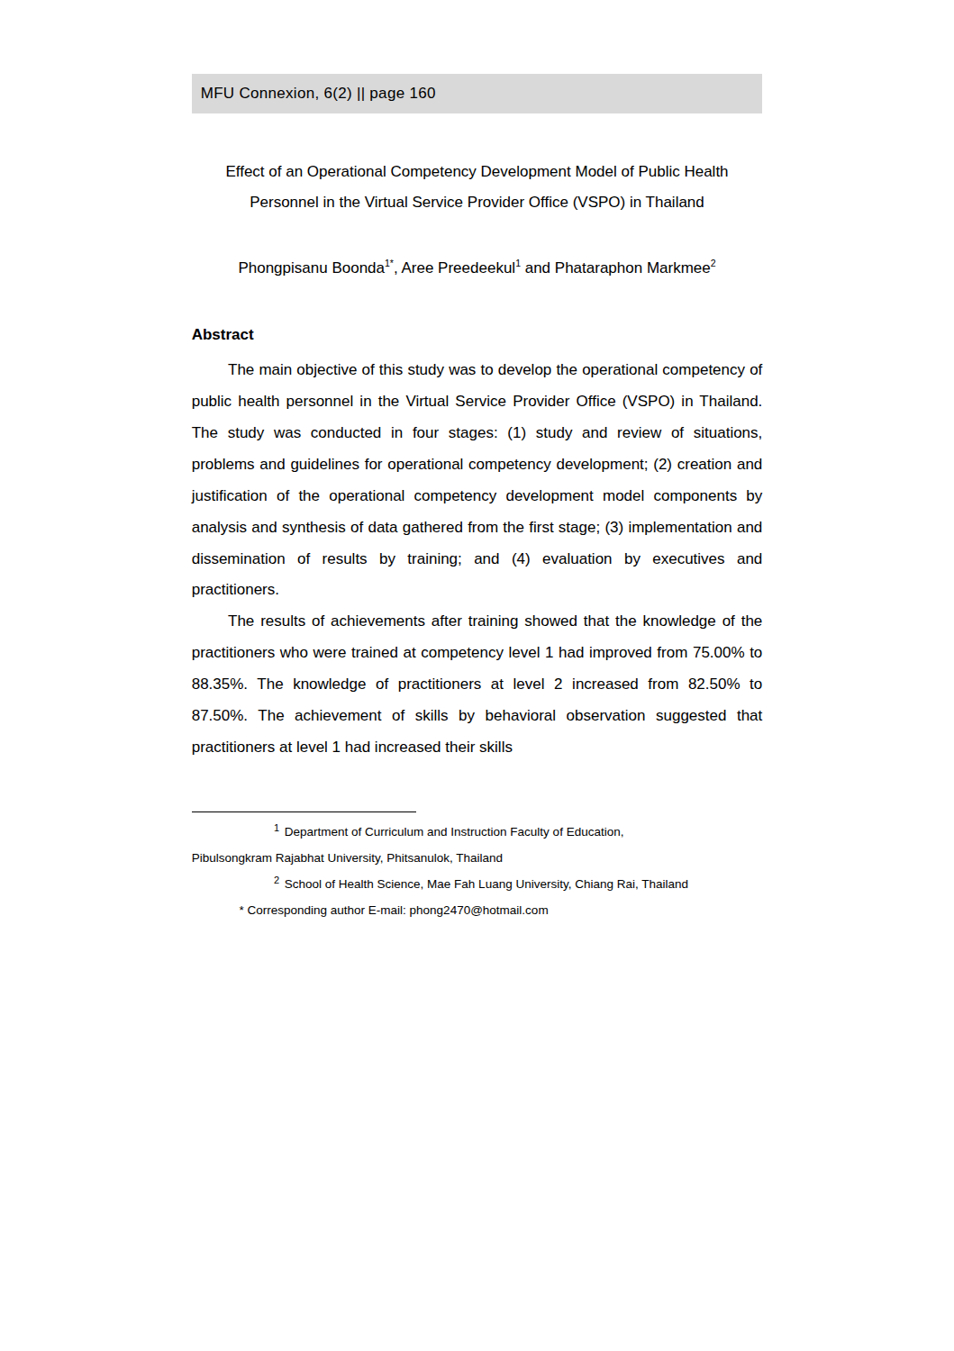MFU Connexion, 6(2) || page 160
Effect of an Operational Competency Development Model of Public Health Personnel in the Virtual Service Provider Office (VSPO) in Thailand
Phongpisanu Boonda1*, Aree Preedeekul1 and Phataraphon Markmee2
Abstract
The main objective of this study was to develop the operational competency of public health personnel in the Virtual Service Provider Office (VSPO) in Thailand. The study was conducted in four stages: (1) study and review of situations, problems and guidelines for operational competency development; (2) creation and justification of the operational competency development model components by analysis and synthesis of data gathered from the first stage; (3) implementation and dissemination of results by training; and (4) evaluation by executives and practitioners.
The results of achievements after training showed that the knowledge of the practitioners who were trained at competency level 1 had improved from 75.00% to 88.35%. The knowledge of practitioners at level 2 increased from 82.50% to 87.50%. The achievement of skills by behavioral observation suggested that practitioners at level 1 had increased their skills
1 Department of Curriculum and Instruction Faculty of Education,
Pibulsongkram Rajabhat University, Phitsanulok, Thailand
2 School of Health Science, Mae Fah Luang University, Chiang Rai, Thailand
* Corresponding author E-mail: phong2470@hotmail.com